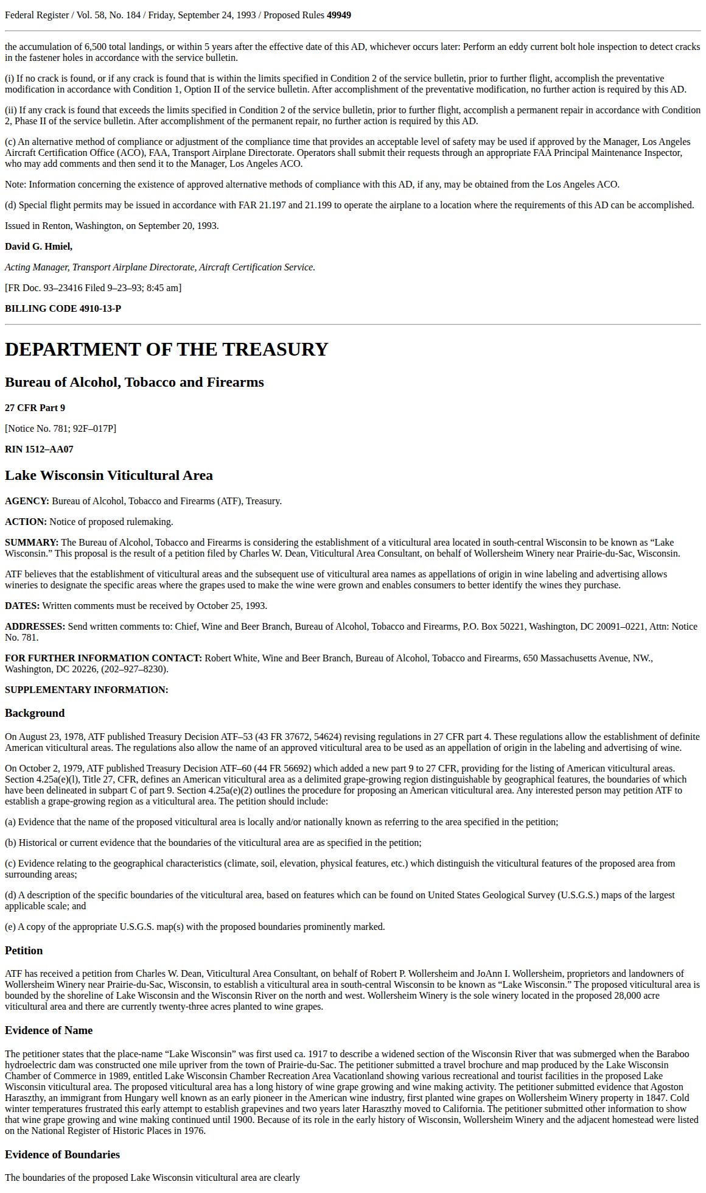Federal Register / Vol. 58, No. 184 / Friday, September 24, 1993 / Proposed Rules 49949
the accumulation of 6,500 total landings, or within 5 years after the effective date of this AD, whichever occurs later: Perform an eddy current bolt hole inspection to detect cracks in the fastener holes in accordance with the service bulletin.
(i) If no crack is found, or if any crack is found that is within the limits specified in Condition 2 of the service bulletin, prior to further flight, accomplish the preventative modification in accordance with Condition 1, Option II of the service bulletin. After accomplishment of the preventative modification, no further action is required by this AD.
(ii) If any crack is found that exceeds the limits specified in Condition 2 of the service bulletin, prior to further flight, accomplish a permanent repair in accordance with Condition 2, Phase II of the service bulletin. After accomplishment of the permanent repair, no further action is required by this AD.
(c) An alternative method of compliance or adjustment of the compliance time that provides an acceptable level of safety may be used if approved by the Manager, Los Angeles Aircraft Certification Office (ACO), FAA, Transport Airplane Directorate. Operators shall submit their requests through an appropriate FAA Principal Maintenance Inspector, who may add comments and then send it to the Manager, Los Angeles ACO.
Note: Information concerning the existence of approved alternative methods of compliance with this AD, if any, may be obtained from the Los Angeles ACO.
(d) Special flight permits may be issued in accordance with FAR 21.197 and 21.199 to operate the airplane to a location where the requirements of this AD can be accomplished.
Issued in Renton, Washington, on September 20, 1993.
David G. Hmiel,
Acting Manager, Transport Airplane Directorate, Aircraft Certification Service.
[FR Doc. 93–23416 Filed 9–23–93; 8:45 am]
BILLING CODE 4910-13-P
DEPARTMENT OF THE TREASURY
Bureau of Alcohol, Tobacco and Firearms
27 CFR Part 9
[Notice No. 781; 92F–017P]
RIN 1512–AA07
Lake Wisconsin Viticultural Area
AGENCY: Bureau of Alcohol, Tobacco and Firearms (ATF), Treasury.
ACTION: Notice of proposed rulemaking.
SUMMARY: The Bureau of Alcohol, Tobacco and Firearms is considering the establishment of a viticultural area located in south-central Wisconsin to be known as “Lake Wisconsin.” This proposal is the result of a petition filed by Charles W. Dean, Viticultural Area Consultant, on behalf of Wollersheim Winery near Prairie-du-Sac, Wisconsin.
ATF believes that the establishment of viticultural areas and the subsequent use of viticultural area names as appellations of origin in wine labeling and advertising allows wineries to designate the specific areas where the grapes used to make the wine were grown and enables consumers to better identify the wines they purchase.
DATES: Written comments must be received by October 25, 1993.
ADDRESSES: Send written comments to: Chief, Wine and Beer Branch, Bureau of Alcohol, Tobacco and Firearms, P.O. Box 50221, Washington, DC 20091–0221, Attn: Notice No. 781.
FOR FURTHER INFORMATION CONTACT: Robert White, Wine and Beer Branch, Bureau of Alcohol, Tobacco and Firearms, 650 Massachusetts Avenue, NW., Washington, DC 20226, (202–927–8230).
SUPPLEMENTARY INFORMATION:
Background
On August 23, 1978, ATF published Treasury Decision ATF–53 (43 FR 37672, 54624) revising regulations in 27 CFR part 4. These regulations allow the establishment of definite American viticultural areas. The regulations also allow the name of an approved viticultural area to be used as an appellation of origin in the labeling and advertising of wine.
On October 2, 1979, ATF published Treasury Decision ATF–60 (44 FR 56692) which added a new part 9 to 27 CFR, providing for the listing of American viticultural areas. Section 4.25a(e)(l), Title 27, CFR, defines an American viticultural area as a delimited grape-growing region distinguishable by geographical features, the boundaries of which have been delineated in subpart C of part 9. Section 4.25a(e)(2) outlines the procedure for proposing an American viticultural area. Any interested person may petition ATF to establish a grape-growing region as a viticultural area. The petition should include:
(a) Evidence that the name of the proposed viticultural area is locally and/or nationally known as referring to the area specified in the petition;
(b) Historical or current evidence that the boundaries of the viticultural area are as specified in the petition;
(c) Evidence relating to the geographical characteristics (climate, soil, elevation, physical features, etc.) which distinguish the viticultural features of the proposed area from surrounding areas;
(d) A description of the specific boundaries of the viticultural area, based on features which can be found on United States Geological Survey (U.S.G.S.) maps of the largest applicable scale; and
(e) A copy of the appropriate U.S.G.S. map(s) with the proposed boundaries prominently marked.
Petition
ATF has received a petition from Charles W. Dean, Viticultural Area Consultant, on behalf of Robert P. Wollersheim and JoAnn I. Wollersheim, proprietors and landowners of Wollersheim Winery near Prairie-du-Sac, Wisconsin, to establish a viticultural area in south-central Wisconsin to be known as “Lake Wisconsin.” The proposed viticultural area is bounded by the shoreline of Lake Wisconsin and the Wisconsin River on the north and west. Wollersheim Winery is the sole winery located in the proposed 28,000 acre viticultural area and there are currently twenty-three acres planted to wine grapes.
Evidence of Name
The petitioner states that the place-name “Lake Wisconsin” was first used ca. 1917 to describe a widened section of the Wisconsin River that was submerged when the Baraboo hydroelectric dam was constructed one mile upriver from the town of Prairie-du-Sac. The petitioner submitted a travel brochure and map produced by the Lake Wisconsin Chamber of Commerce in 1989, entitled Lake Wisconsin Chamber Recreation Area Vacationland showing various recreational and tourist facilities in the proposed Lake Wisconsin viticultural area. The proposed viticultural area has a long history of wine grape growing and wine making activity. The petitioner submitted evidence that Agoston Haraszthy, an immigrant from Hungary well known as an early pioneer in the American wine industry, first planted wine grapes on Wollersheim Winery property in 1847. Cold winter temperatures frustrated this early attempt to establish grapevines and two years later Haraszthy moved to California. The petitioner submitted other information to show that wine grape growing and wine making continued until 1900. Because of its role in the early history of Wisconsin, Wollersheim Winery and the adjacent homestead were listed on the National Register of Historic Places in 1976.
Evidence of Boundaries
The boundaries of the proposed Lake Wisconsin viticultural area are clearly